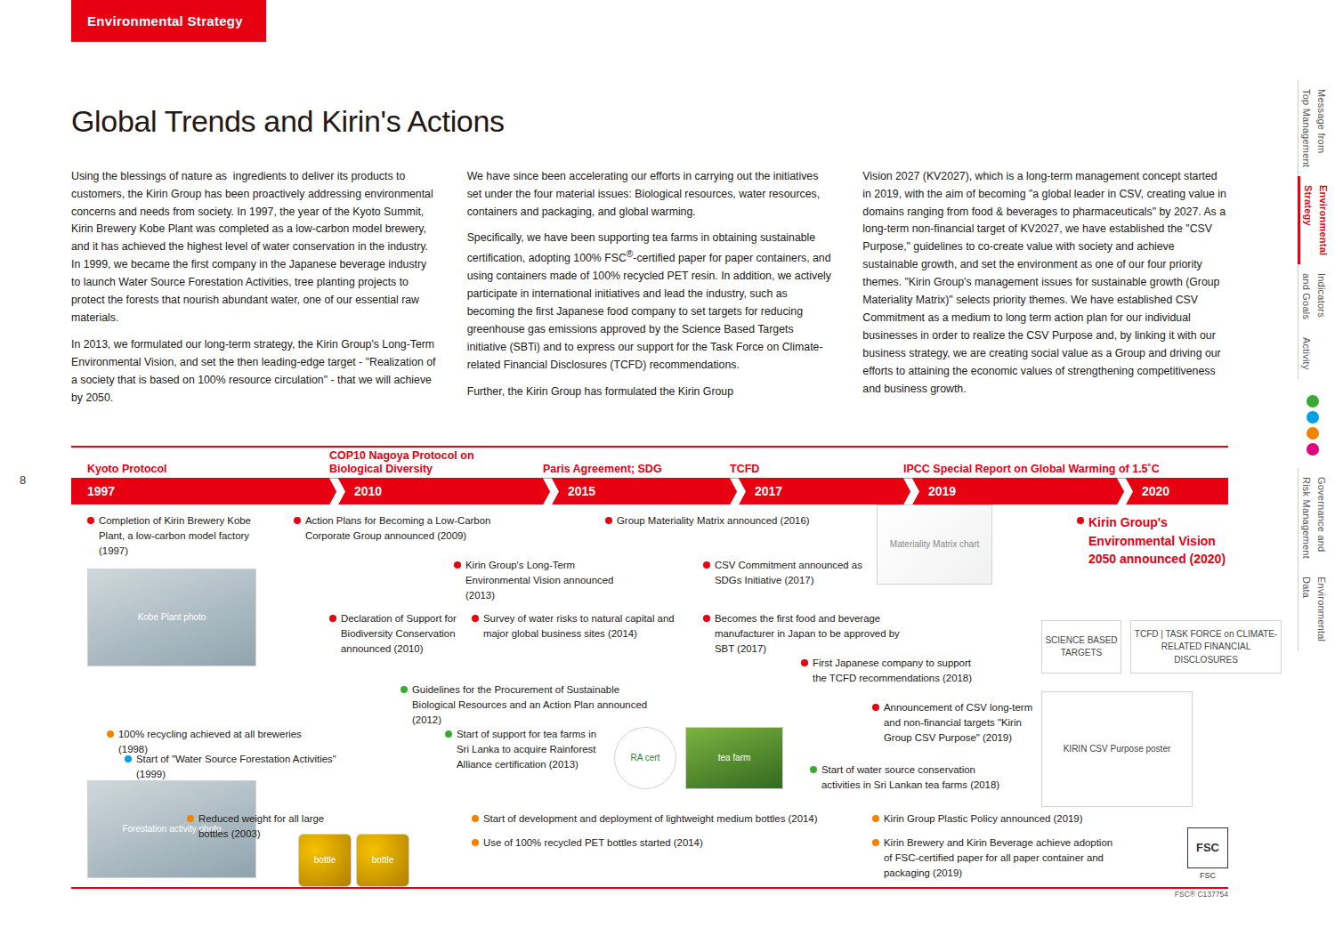Environmental Strategy
Message from
Top Management
Environmental
Strategy
Indicators
and Goals
Activity
Governance and
Risk Management
Environmental
Data
8
Global Trends and Kirin's Actions
Using the blessings of nature as ingredients to deliver its products to customers, the Kirin Group has been proactively addressing environmental concerns and needs from society. In 1997, the year of the Kyoto Summit, Kirin Brewery Kobe Plant was completed as a low-carbon model brewery, and it has achieved the highest level of water conservation in the industry. In 1999, we became the first company in the Japanese beverage industry to launch Water Source Forestation Activities, tree planting projects to protect the forests that nourish abundant water, one of our essential raw materials.
In 2013, we formulated our long-term strategy, the Kirin Group's Long-Term Environmental Vision, and set the then leading-edge target - "Realization of a society that is based on 100% resource circulation" - that we will achieve by 2050.
We have since been accelerating our efforts in carrying out the initiatives set under the four material issues: Biological resources, water resources, containers and packaging, and global warming.
Specifically, we have been supporting tea farms in obtaining sustainable certification, adopting 100% FSC®-certified paper for paper containers, and using containers made of 100% recycled PET resin. In addition, we actively participate in international initiatives and lead the industry, such as becoming the first Japanese food company to set targets for reducing greenhouse gas emissions approved by the Science Based Targets initiative (SBTi) and to express our support for the Task Force on Climate-related Financial Disclosures (TCFD) recommendations.
Further, the Kirin Group has formulated the Kirin Group
Vision 2027 (KV2027), which is a long-term management concept started in 2019, with the aim of becoming "a global leader in CSV, creating value in domains ranging from food & beverages to pharmaceuticals" by 2027. As a long-term non-financial target of KV2027, we have established the "CSV Purpose," guidelines to co-create value with society and achieve sustainable growth, and set the environment as one of our four priority themes. "Kirin Group's management issues for sustainable growth (Group Materiality Matrix)" selects priority themes. We have established CSV Commitment as a medium to long term action plan for our individual businesses in order to realize the CSV Purpose and, by linking it with our business strategy, we are creating social value as a Group and driving our efforts to attaining the economic values of strengthening competitiveness and business growth.
Kyoto Protocol COP10 Nagoya Protocol on
Biological Diversity Paris Agreement; SDG TCFD IPCC Special Report on Global Warming of 1.5˚C
1997 2010 2015 2017 2019 2020
Completion of Kirin Brewery Kobe Plant, a low-carbon model factory (1997)
Kobe Plant photo
100% recycling achieved at all breweries (1998)
Start of "Water Source Forestation Activities" (1999)
Forestation activity photo
Reduced weight for all large bottles (2003)
Action Plans for Becoming a Low-Carbon Corporate Group announced (2009)
Declaration of Support for Biodiversity Conservation announced (2010)
Guidelines for the Procurement of Sustainable Biological Resources and an Action Plan announced (2012)
bottle
bottle
Kirin Group's Long-Term Environmental Vision announced (2013)
Survey of water risks to natural capital and major global business sites (2014)
Start of support for tea farms in Sri Lanka to acquire Rainforest Alliance certification (2013)
RA cert
tea farm
Start of development and deployment of lightweight medium bottles (2014)
Use of 100% recycled PET bottles started (2014)
Group Materiality Matrix announced (2016)
CSV Commitment announced as SDGs Initiative (2017)
Becomes the first food and beverage manufacturer in Japan to be approved by SBT (2017)
First Japanese company to support the TCFD recommendations (2018)
Announcement of CSV long-term and non-financial targets "Kirin Group CSV Purpose" (2019)
Start of water source conservation activities in Sri Lankan tea farms (2018)
Kirin Group Plastic Policy announced (2019)
Kirin Brewery and Kirin Beverage achieve adoption of FSC-certified paper for all paper container and packaging (2019)
Materiality Matrix chart
SCIENCE BASED TARGETS
TCFD | TASK FORCE on CLIMATE-RELATED FINANCIAL DISCLOSURES
KIRIN CSV Purpose poster
Kirin Group's Environmental Vision 2050 announced (2020)
FSC
FSC
FSC® C137754